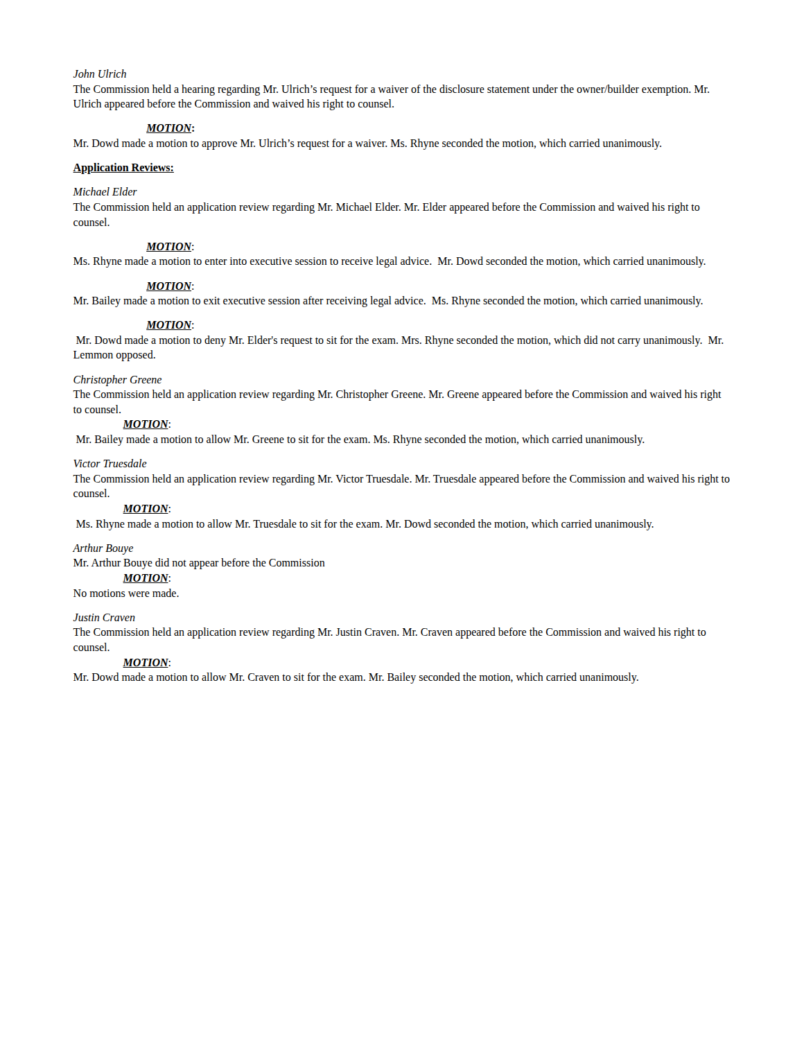John Ulrich
The Commission held a hearing regarding Mr. Ulrich’s request for a waiver of the disclosure statement under the owner/builder exemption. Mr. Ulrich appeared before the Commission and waived his right to counsel.
MOTION:
Mr. Dowd made a motion to approve Mr. Ulrich’s request for a waiver. Ms. Rhyne seconded the motion, which carried unanimously.
Application Reviews:
Michael Elder
The Commission held an application review regarding Mr. Michael Elder. Mr. Elder appeared before the Commission and waived his right to counsel.
MOTION:
Ms. Rhyne made a motion to enter into executive session to receive legal advice. Mr. Dowd seconded the motion, which carried unanimously.
MOTION:
Mr. Bailey made a motion to exit executive session after receiving legal advice. Ms. Rhyne seconded the motion, which carried unanimously.
MOTION:
Mr. Dowd made a motion to deny Mr. Elder's request to sit for the exam. Mrs. Rhyne seconded the motion, which did not carry unanimously. Mr. Lemmon opposed.
Christopher Greene
The Commission held an application review regarding Mr. Christopher Greene. Mr. Greene appeared before the Commission and waived his right to counsel.
MOTION:
Mr. Bailey made a motion to allow Mr. Greene to sit for the exam. Ms. Rhyne seconded the motion, which carried unanimously.
Victor Truesdale
The Commission held an application review regarding Mr. Victor Truesdale. Mr. Truesdale appeared before the Commission and waived his right to counsel.
MOTION:
Ms. Rhyne made a motion to allow Mr. Truesdale to sit for the exam. Mr. Dowd seconded the motion, which carried unanimously.
Arthur Bouye
Mr. Arthur Bouye did not appear before the Commission
MOTION:
No motions were made.
Justin Craven
The Commission held an application review regarding Mr. Justin Craven. Mr. Craven appeared before the Commission and waived his right to counsel.
MOTION:
Mr. Dowd made a motion to allow Mr. Craven to sit for the exam. Mr. Bailey seconded the motion, which carried unanimously.